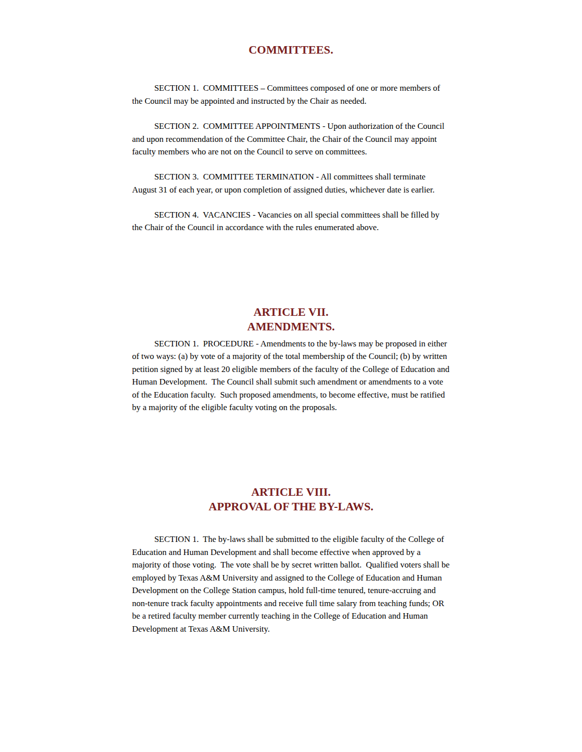COMMITTEES.
SECTION 1. COMMITTEES – Committees composed of one or more members of the Council may be appointed and instructed by the Chair as needed.
SECTION 2. COMMITTEE APPOINTMENTS - Upon authorization of the Council and upon recommendation of the Committee Chair, the Chair of the Council may appoint faculty members who are not on the Council to serve on committees.
SECTION 3. COMMITTEE TERMINATION - All committees shall terminate August 31 of each year, or upon completion of assigned duties, whichever date is earlier.
SECTION 4. VACANCIES - Vacancies on all special committees shall be filled by the Chair of the Council in accordance with the rules enumerated above.
ARTICLE VII. AMENDMENTS.
SECTION 1. PROCEDURE - Amendments to the by-laws may be proposed in either of two ways: (a) by vote of a majority of the total membership of the Council; (b) by written petition signed by at least 20 eligible members of the faculty of the College of Education and Human Development. The Council shall submit such amendment or amendments to a vote of the Education faculty. Such proposed amendments, to become effective, must be ratified by a majority of the eligible faculty voting on the proposals.
ARTICLE VIII. APPROVAL OF THE BY-LAWS.
SECTION 1. The by-laws shall be submitted to the eligible faculty of the College of Education and Human Development and shall become effective when approved by a majority of those voting. The vote shall be by secret written ballot. Qualified voters shall be employed by Texas A&M University and assigned to the College of Education and Human Development on the College Station campus, hold full-time tenured, tenure-accruing and non-tenure track faculty appointments and receive full time salary from teaching funds; OR be a retired faculty member currently teaching in the College of Education and Human Development at Texas A&M University.